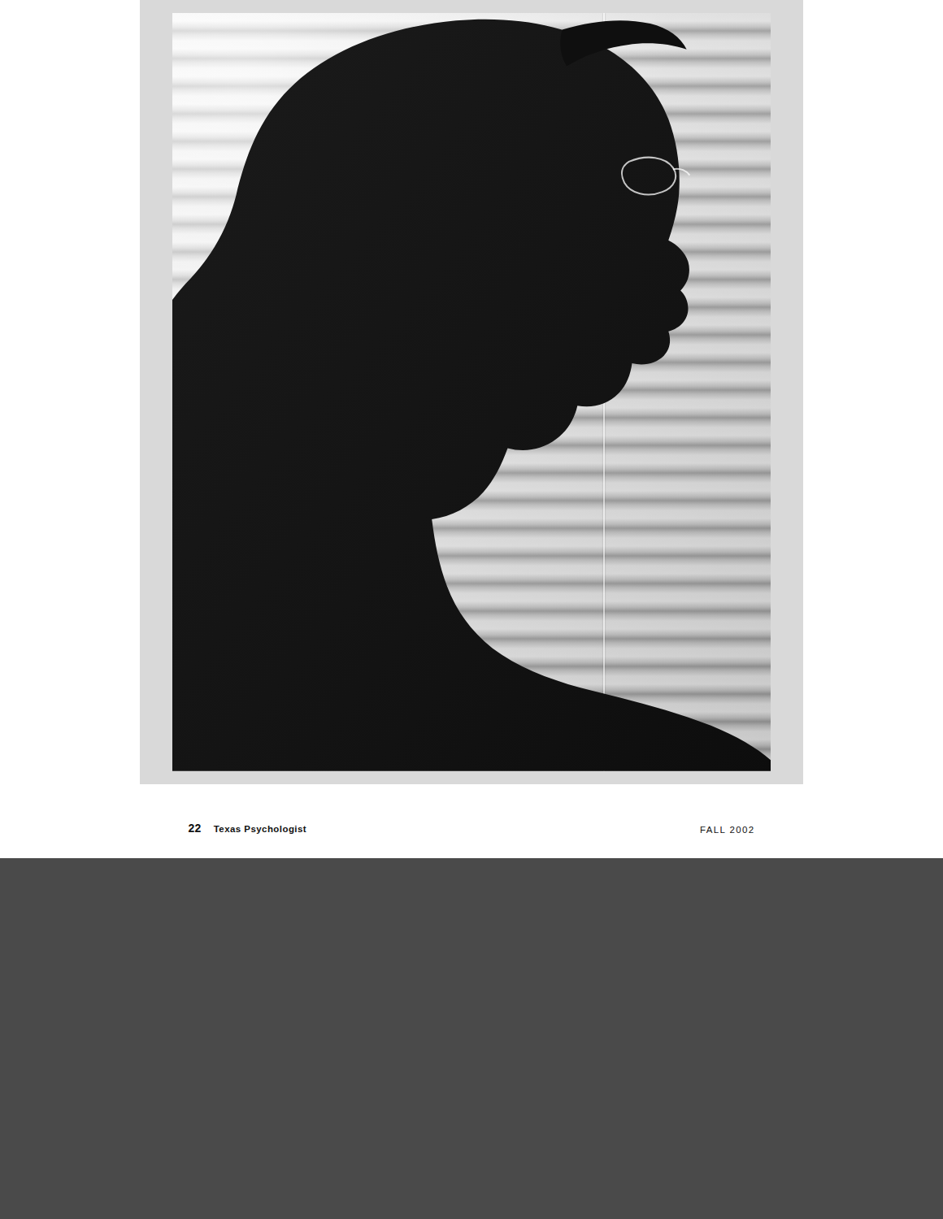22Texas Psychologist
FALL 2002